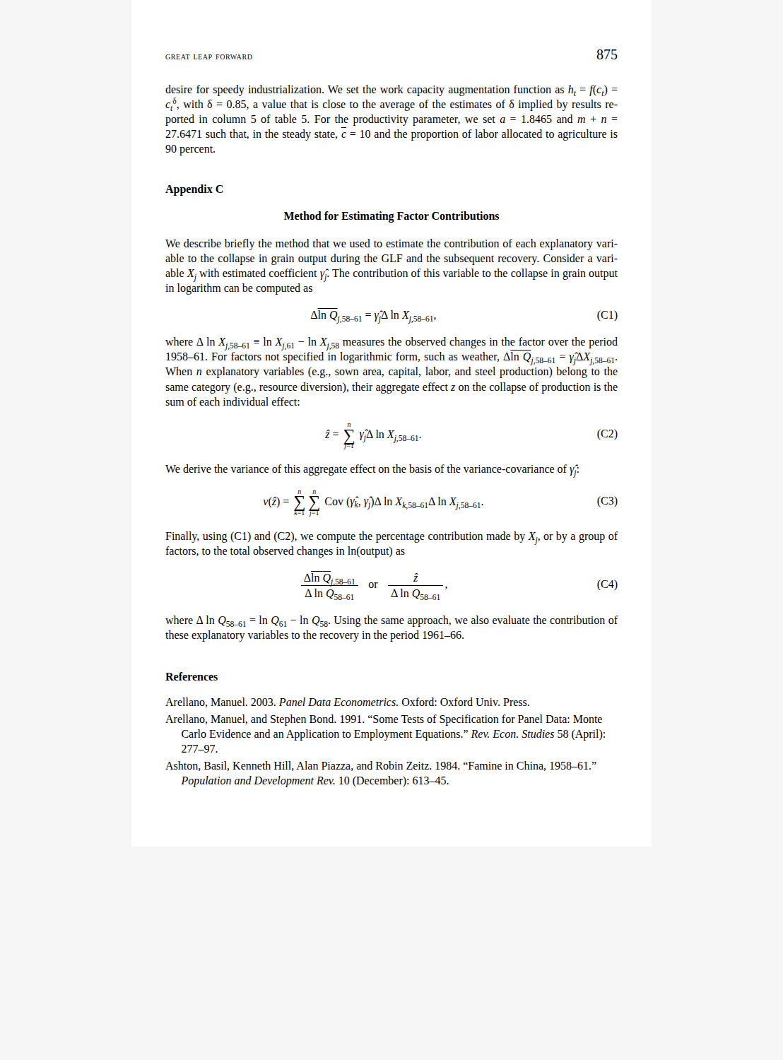great leap forward 875
desire for speedy industrialization. We set the work capacity augmentation function as ht = f(ct) = ctδ, with δ = 0.85, a value that is close to the average of the estimates of δ implied by results reported in column 5 of table 5. For the productivity parameter, we set a = 1.8465 and m + n = 27.6471 such that, in the steady state, c = 10 and the proportion of labor allocated to agriculture is 90 percent.
Appendix C
Method for Estimating Factor Contributions
We describe briefly the method that we used to estimate the contribution of each explanatory variable to the collapse in grain output during the GLF and the subsequent recovery. Consider a variable Xj with estimated coefficient γ̂j. The contribution of this variable to the collapse in grain output in logarithm can be computed as
Δln Qj,58–61 = γ̂j Δ ln Xj,58–61, (C1)
where Δ ln Xj,58–61 ≡ ln Xj,61 − ln Xj,58 measures the observed changes in the factor over the period 1958–61. For factors not specified in logarithmic form, such as weather, Δln Qj,58–61 = γ̂j ΔXj,58–61. When n explanatory variables (e.g., sown area, capital, labor, and steel production) belong to the same category (e.g., resource diversion), their aggregate effect z on the collapse of production is the sum of each individual effect:
ẑ = n∑j=1 γ̂j Δ ln Xj,58–61. (C2)
We derive the variance of this aggregate effect on the basis of the variance-covariance of γ̂j:
v(ẑ) = n∑k=1 n∑j=1 Cov (γ̂k, γ̂j)Δ ln Xk,58–61Δ ln Xj,58–61. (C3)
Finally, using (C1) and (C2), we compute the percentage contribution made by Xj, or by a group of factors, to the total observed changes in ln(output) as
Δln Qj,58–61 Δ ln Q58–61 or ẑΔ ln Q58–61, (C4)
where Δ ln Q58–61 = ln Q61 − ln Q58. Using the same approach, we also evaluate the contribution of these explanatory variables to the recovery in the period 1961–66.
References
Arellano, Manuel. 2003. Panel Data Econometrics. Oxford: Oxford Univ. Press.
Arellano, Manuel, and Stephen Bond. 1991. “Some Tests of Specification for Panel Data: Monte Carlo Evidence and an Application to Employment Equations.” Rev. Econ. Studies 58 (April): 277–97.
Ashton, Basil, Kenneth Hill, Alan Piazza, and Robin Zeitz. 1984. “Famine in China, 1958–61.” Population and Development Rev. 10 (December): 613–45.